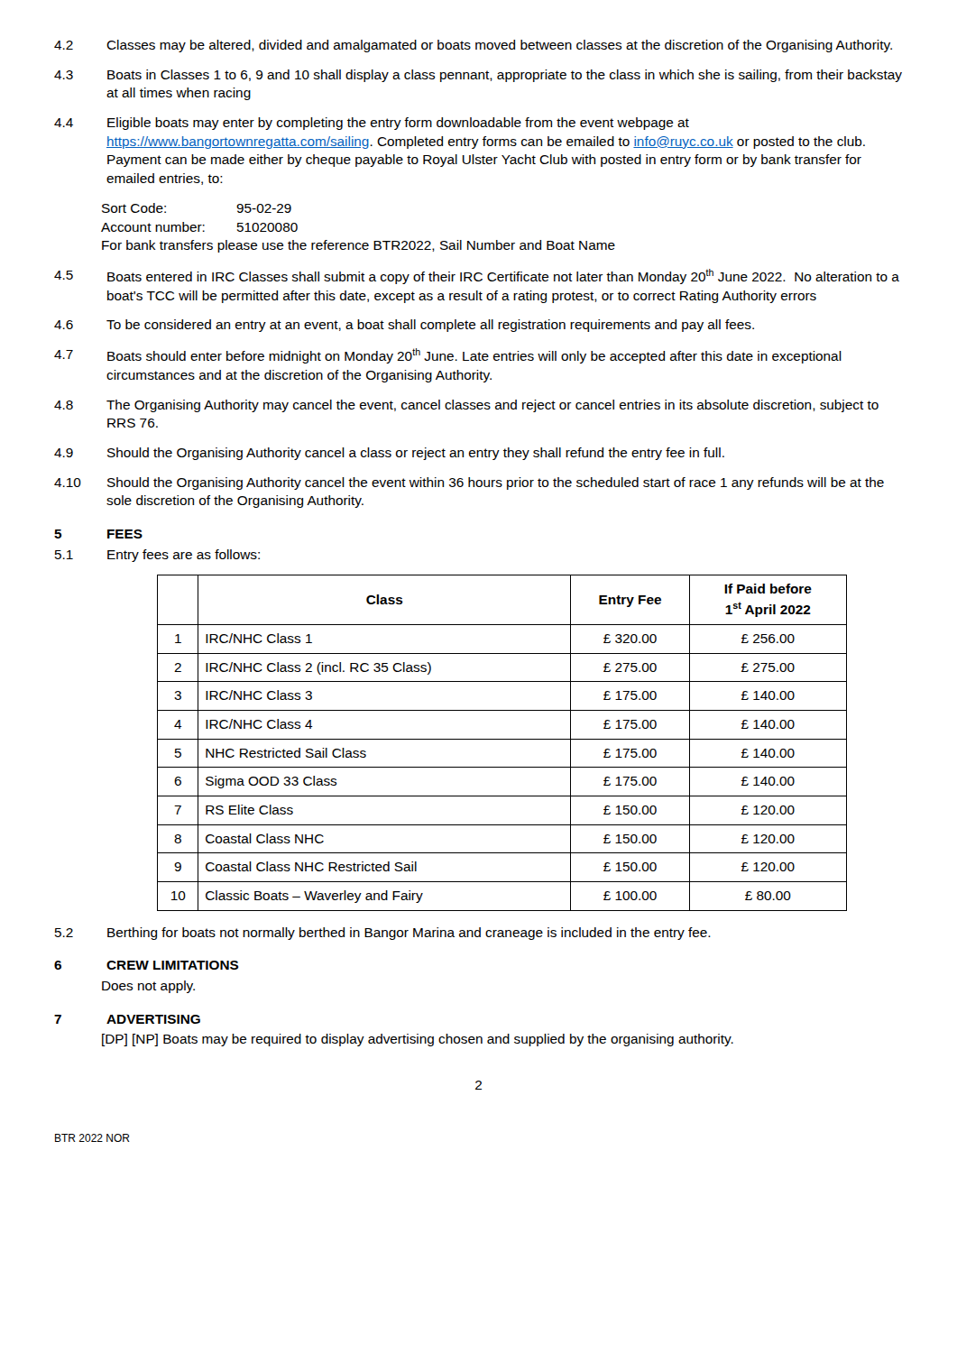4.2
Classes may be altered, divided and amalgamated or boats moved between classes at the discretion of the Organising Authority.
4.3
Boats in Classes 1 to 6, 9 and 10 shall display a class pennant, appropriate to the class in which she is sailing, from their backstay at all times when racing
4.4
Eligible boats may enter by completing the entry form downloadable from the event webpage at https://www.bangortownregatta.com/sailing. Completed entry forms can be emailed to info@ruyc.co.uk or posted to the club. Payment can be made either by cheque payable to Royal Ulster Yacht Club with posted in entry form or by bank transfer for emailed entries, to:
Sort Code:
95-02-29
Account number:
51020080
For bank transfers please use the reference BTR2022, Sail Number and Boat Name
4.5
Boats entered in IRC Classes shall submit a copy of their IRC Certificate not later than Monday 20th June 2022. No alteration to a boat's TCC will be permitted after this date, except as a result of a rating protest, or to correct Rating Authority errors
4.6
To be considered an entry at an event, a boat shall complete all registration requirements and pay all fees.
4.7
Boats should enter before midnight on Monday 20th June. Late entries will only be accepted after this date in exceptional circumstances and at the discretion of the Organising Authority.
4.8
The Organising Authority may cancel the event, cancel classes and reject or cancel entries in its absolute discretion, subject to RRS 76.
4.9
Should the Organising Authority cancel a class or reject an entry they shall refund the entry fee in full.
4.10
Should the Organising Authority cancel the event within 36 hours prior to the scheduled start of race 1 any refunds will be at the sole discretion of the Organising Authority.
5
FEES
5.1
Entry fees are as follows:
| | Class | Entry Fee | If Paid before 1 st April 2022 |
| --- | --- | --- | --- |
| 1 | IRC/NHC Class 1 | £ 320.00 | £ 256.00 |
| 2 | IRC/NHC Class 2 (incl. RC 35 Class) | £ 275.00 | £ 275.00 |
| 3 | IRC/NHC Class 3 | £ 175.00 | £ 140.00 |
| 4 | IRC/NHC Class 4 | £ 175.00 | £ 140.00 |
| 5 | NHC Restricted Sail Class | £ 175.00 | £ 140.00 |
| 6 | Sigma OOD 33 Class | £ 175.00 | £ 140.00 |
| 7 | RS Elite Class | £ 150.00 | £ 120.00 |
| 8 | Coastal Class NHC | £ 150.00 | £ 120.00 |
| 9 | Coastal Class NHC Restricted Sail | £ 150.00 | £ 120.00 |
| 10 | Classic Boats – Waverley and Fairy | £ 100.00 | £ 80.00 |
5.2
Berthing for boats not normally berthed in Bangor Marina and craneage is included in the entry fee.
6
CREW LIMITATIONS
Does not apply.
7
ADVERTISING
[DP] [NP] Boats may be required to display advertising chosen and supplied by the organising authority.
2
BTR 2022 NOR